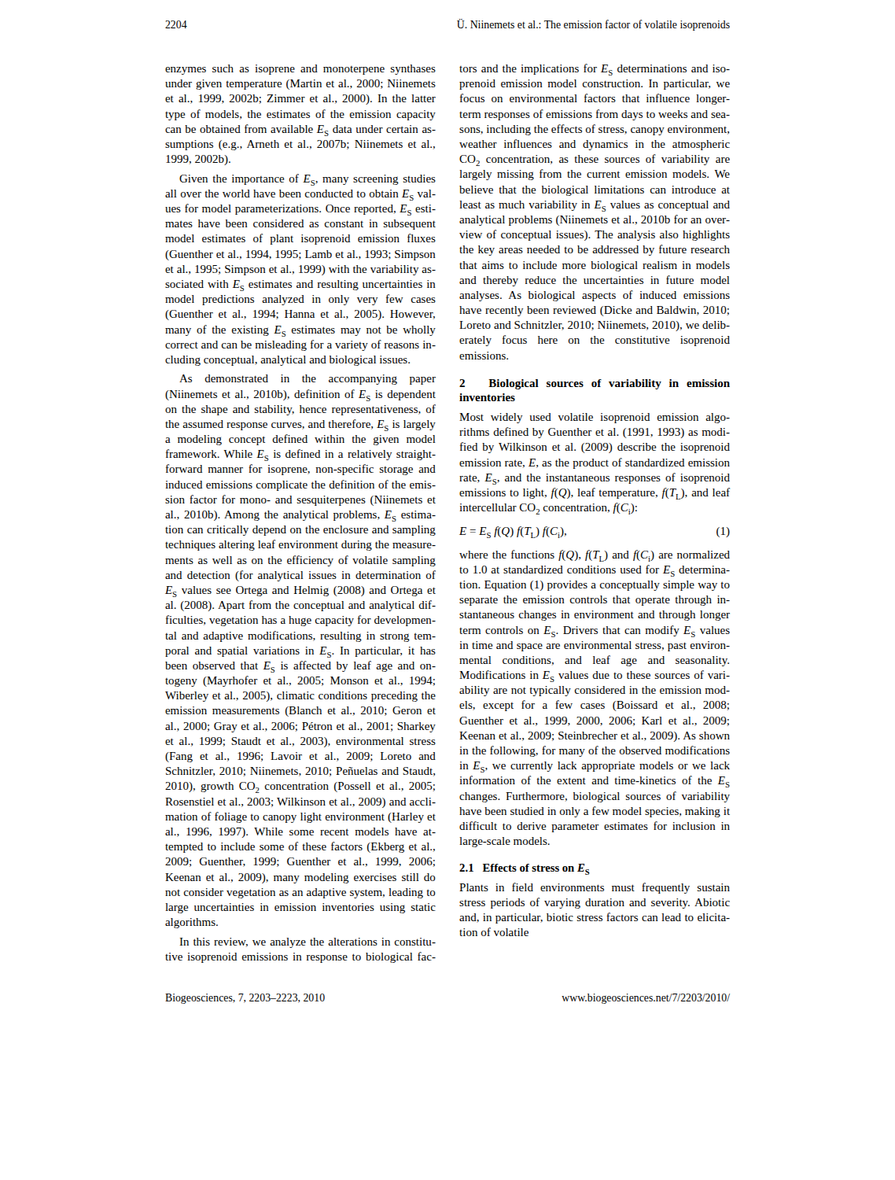2204 Ü. Niinemets et al.: The emission factor of volatile isoprenoids
enzymes such as isoprene and monoterpene synthases under given temperature (Martin et al., 2000; Niinemets et al., 1999, 2002b; Zimmer et al., 2000). In the latter type of models, the estimates of the emission capacity can be obtained from available ES data under certain assumptions (e.g., Arneth et al., 2007b; Niinemets et al., 1999, 2002b).
Given the importance of ES, many screening studies all over the world have been conducted to obtain ES values for model parameterizations. Once reported, ES estimates have been considered as constant in subsequent model estimates of plant isoprenoid emission fluxes (Guenther et al., 1994, 1995; Lamb et al., 1993; Simpson et al., 1995; Simpson et al., 1999) with the variability associated with ES estimates and resulting uncertainties in model predictions analyzed in only very few cases (Guenther et al., 1994; Hanna et al., 2005). However, many of the existing ES estimates may not be wholly correct and can be misleading for a variety of reasons including conceptual, analytical and biological issues.
As demonstrated in the accompanying paper (Niinemets et al., 2010b), definition of ES is dependent on the shape and stability, hence representativeness, of the assumed response curves, and therefore, ES is largely a modeling concept defined within the given model framework. While ES is defined in a relatively straightforward manner for isoprene, non-specific storage and induced emissions complicate the definition of the emission factor for mono- and sesquiterpenes (Niinemets et al., 2010b). Among the analytical problems, ES estimation can critically depend on the enclosure and sampling techniques altering leaf environment during the measurements as well as on the efficiency of volatile sampling and detection (for analytical issues in determination of ES values see Ortega and Helmig (2008) and Ortega et al. (2008). Apart from the conceptual and analytical difficulties, vegetation has a huge capacity for developmental and adaptive modifications, resulting in strong temporal and spatial variations in ES. In particular, it has been observed that ES is affected by leaf age and ontogeny (Mayrhofer et al., 2005; Monson et al., 1994; Wiberley et al., 2005), climatic conditions preceding the emission measurements (Blanch et al., 2010; Geron et al., 2000; Gray et al., 2006; Pétron et al., 2001; Sharkey et al., 1999; Staudt et al., 2003), environmental stress (Fang et al., 1996; Lavoir et al., 2009; Loreto and Schnitzler, 2010; Niinemets, 2010; Peñuelas and Staudt, 2010), growth CO2 concentration (Possell et al., 2005; Rosenstiel et al., 2003; Wilkinson et al., 2009) and acclimation of foliage to canopy light environment (Harley et al., 1996, 1997). While some recent models have attempted to include some of these factors (Ekberg et al., 2009; Guenther, 1999; Guenther et al., 1999, 2006; Keenan et al., 2009), many modeling exercises still do not consider vegetation as an adaptive system, leading to large uncertainties in emission inventories using static algorithms.
In this review, we analyze the alterations in constitutive isoprenoid emissions in response to biological factors and the implications for ES determinations and isoprenoid emission model construction. In particular, we focus on environmental factors that influence longer-term responses of emissions from days to weeks and seasons, including the effects of stress, canopy environment, weather influences and dynamics in the atmospheric CO2 concentration, as these sources of variability are largely missing from the current emission models. We believe that the biological limitations can introduce at least as much variability in ES values as conceptual and analytical problems (Niinemets et al., 2010b for an overview of conceptual issues). The analysis also highlights the key areas needed to be addressed by future research that aims to include more biological realism in models and thereby reduce the uncertainties in future model analyses. As biological aspects of induced emissions have recently been reviewed (Dicke and Baldwin, 2010; Loreto and Schnitzler, 2010; Niinemets, 2010), we deliberately focus here on the constitutive isoprenoid emissions.
2 Biological sources of variability in emission inventories
Most widely used volatile isoprenoid emission algorithms defined by Guenther et al. (1991, 1993) as modified by Wilkinson et al. (2009) describe the isoprenoid emission rate, E, as the product of standardized emission rate, ES, and the instantaneous responses of isoprenoid emissions to light, f(Q), leaf temperature, f(TL), and leaf intercellular CO2 concentration, f(Ci):
E = ES f(Q) f(TL) f(Ci), (1)
where the functions f(Q), f(TL) and f(Ci) are normalized to 1.0 at standardized conditions used for ES determination. Equation (1) provides a conceptually simple way to separate the emission controls that operate through instantaneous changes in environment and through longer term controls on ES. Drivers that can modify ES values in time and space are environmental stress, past environmental conditions, and leaf age and seasonality. Modifications in ES values due to these sources of variability are not typically considered in the emission models, except for a few cases (Boissard et al., 2008; Guenther et al., 1999, 2000, 2006; Karl et al., 2009; Keenan et al., 2009; Steinbrecher et al., 2009). As shown in the following, for many of the observed modifications in ES, we currently lack appropriate models or we lack information of the extent and time-kinetics of the ES changes. Furthermore, biological sources of variability have been studied in only a few model species, making it difficult to derive parameter estimates for inclusion in large-scale models.
2.1 Effects of stress on ES
Plants in field environments must frequently sustain stress periods of varying duration and severity. Abiotic and, in particular, biotic stress factors can lead to elicitation of volatile
Biogeosciences, 7, 2203–2223, 2010 www.biogeosciences.net/7/2203/2010/